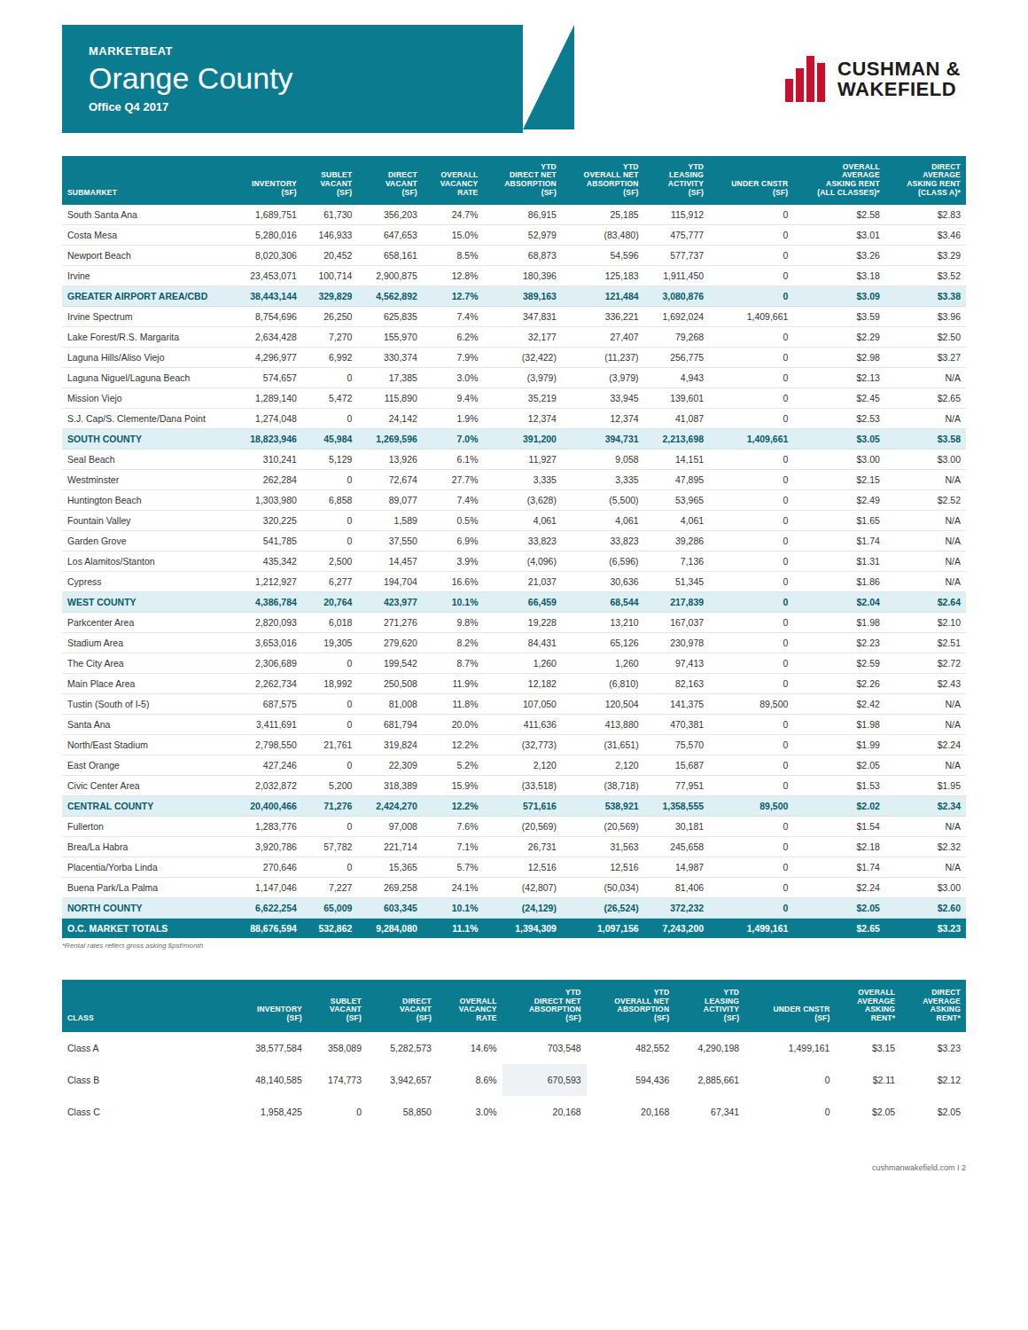MARKETBEAT
Orange County
Office Q4 2017
CUSHMAN &
WAKEFIELD
| SUBMARKET | INVENTORY (SF) | SUBLET VACANT (SF) | DIRECT VACANT (SF) | OVERALL VACANCY RATE | YTD DIRECT NET ABSORPTION (SF) | YTD OVERALL NET ABSORPTION (SF) | YTD LEASING ACTIVITY (SF) | UNDER CNSTR (SF) | OVERALL AVERAGE ASKING RENT (ALL CLASSES)* | DIRECT AVERAGE ASKING RENT (CLASS A)* |
| --- | --- | --- | --- | --- | --- | --- | --- | --- | --- | --- |
| South Santa Ana | 1,689,751 | 61,730 | 356,203 | 24.7% | 86,915 | 25,185 | 115,912 | 0 | $2.58 | $2.83 |
| Costa Mesa | 5,280,016 | 146,933 | 647,653 | 15.0% | 52,979 | (83,480) | 475,777 | 0 | $3.01 | $3.46 |
| Newport Beach | 8,020,306 | 20,452 | 658,161 | 8.5% | 68,873 | 54,596 | 577,737 | 0 | $3.26 | $3.29 |
| Irvine | 23,453,071 | 100,714 | 2,900,875 | 12.8% | 180,396 | 125,183 | 1,911,450 | 0 | $3.18 | $3.52 |
| GREATER AIRPORT AREA/CBD | 38,443,144 | 329,829 | 4,562,892 | 12.7% | 389,163 | 121,484 | 3,080,876 | 0 | $3.09 | $3.38 |
| Irvine Spectrum | 8,754,696 | 26,250 | 625,835 | 7.4% | 347,831 | 336,221 | 1,692,024 | 1,409,661 | $3.59 | $3.96 |
| Lake Forest/R.S. Margarita | 2,634,428 | 7,270 | 155,970 | 6.2% | 32,177 | 27,407 | 79,268 | 0 | $2.29 | $2.50 |
| Laguna Hills/Aliso Viejo | 4,296,977 | 6,992 | 330,374 | 7.9% | (32,422) | (11,237) | 256,775 | 0 | $2.98 | $3.27 |
| Laguna Niguel/Laguna Beach | 574,657 | 0 | 17,385 | 3.0% | (3,979) | (3,979) | 4,943 | 0 | $2.13 | N/A |
| Mission Viejo | 1,289,140 | 5,472 | 115,890 | 9.4% | 35,219 | 33,945 | 139,601 | 0 | $2.45 | $2.65 |
| S.J. Cap/S. Clemente/Dana Point | 1,274,048 | 0 | 24,142 | 1.9% | 12,374 | 12,374 | 41,087 | 0 | $2.53 | N/A |
| SOUTH COUNTY | 18,823,946 | 45,984 | 1,269,596 | 7.0% | 391,200 | 394,731 | 2,213,698 | 1,409,661 | $3.05 | $3.58 |
| Seal Beach | 310,241 | 5,129 | 13,926 | 6.1% | 11,927 | 9,058 | 14,151 | 0 | $3.00 | $3.00 |
| Westminster | 262,284 | 0 | 72,674 | 27.7% | 3,335 | 3,335 | 47,895 | 0 | $2.15 | N/A |
| Huntington Beach | 1,303,980 | 6,858 | 89,077 | 7.4% | (3,628) | (5,500) | 53,965 | 0 | $2.49 | $2.52 |
| Fountain Valley | 320,225 | 0 | 1,589 | 0.5% | 4,061 | 4,061 | 4,061 | 0 | $1.65 | N/A |
| Garden Grove | 541,785 | 0 | 37,550 | 6.9% | 33,823 | 33,823 | 39,286 | 0 | $1.74 | N/A |
| Los Alamitos/Stanton | 435,342 | 2,500 | 14,457 | 3.9% | (4,096) | (6,596) | 7,136 | 0 | $1.31 | N/A |
| Cypress | 1,212,927 | 6,277 | 194,704 | 16.6% | 21,037 | 30,636 | 51,345 | 0 | $1.86 | N/A |
| WEST COUNTY | 4,386,784 | 20,764 | 423,977 | 10.1% | 66,459 | 68,544 | 217,839 | 0 | $2.04 | $2.64 |
| Parkcenter Area | 2,820,093 | 6,018 | 271,276 | 9.8% | 19,228 | 13,210 | 167,037 | 0 | $1.98 | $2.10 |
| Stadium Area | 3,653,016 | 19,305 | 279,620 | 8.2% | 84,431 | 65,126 | 230,978 | 0 | $2.23 | $2.51 |
| The City Area | 2,306,689 | 0 | 199,542 | 8.7% | 1,260 | 1,260 | 97,413 | 0 | $2.59 | $2.72 |
| Main Place Area | 2,262,734 | 18,992 | 250,508 | 11.9% | 12,182 | (6,810) | 82,163 | 0 | $2.26 | $2.43 |
| Tustin (South of I-5) | 687,575 | 0 | 81,008 | 11.8% | 107,050 | 120,504 | 141,375 | 89,500 | $2.42 | N/A |
| Santa Ana | 3,411,691 | 0 | 681,794 | 20.0% | 411,636 | 413,880 | 470,381 | 0 | $1.98 | N/A |
| North/East Stadium | 2,798,550 | 21,761 | 319,824 | 12.2% | (32,773) | (31,651) | 75,570 | 0 | $1.99 | $2.24 |
| East Orange | 427,246 | 0 | 22,309 | 5.2% | 2,120 | 2,120 | 15,687 | 0 | $2.05 | N/A |
| Civic Center Area | 2,032,872 | 5,200 | 318,389 | 15.9% | (33,518) | (38,718) | 77,951 | 0 | $1.53 | $1.95 |
| CENTRAL COUNTY | 20,400,466 | 71,276 | 2,424,270 | 12.2% | 571,616 | 538,921 | 1,358,555 | 89,500 | $2.02 | $2.34 |
| Fullerton | 1,283,776 | 0 | 97,008 | 7.6% | (20,569) | (20,569) | 30,181 | 0 | $1.54 | N/A |
| Brea/La Habra | 3,920,786 | 57,782 | 221,714 | 7.1% | 26,731 | 31,563 | 245,658 | 0 | $2.18 | $2.32 |
| Placentia/Yorba Linda | 270,646 | 0 | 15,365 | 5.7% | 12,516 | 12,516 | 14,987 | 0 | $1.74 | N/A |
| Buena Park/La Palma | 1,147,046 | 7,227 | 269,258 | 24.1% | (42,807) | (50,034) | 81,406 | 0 | $2.24 | $3.00 |
| NORTH COUNTY | 6,622,254 | 65,009 | 603,345 | 10.1% | (24,129) | (26,524) | 372,232 | 0 | $2.05 | $2.60 |
| O.C. MARKET TOTALS | 88,676,594 | 532,862 | 9,284,080 | 11.1% | 1,394,309 | 1,097,156 | 7,243,200 | 1,499,161 | $2.65 | $3.23 |
*Rental rates reflect gross asking $psf/month
| CLASS | INVENTORY (SF) | SUBLET VACANT (SF) | DIRECT VACANT (SF) | OVERALL VACANCY RATE | YTD DIRECT NET ABSORPTION (SF) | YTD OVERALL NET ABSORPTION (SF) | YTD LEASING ACTIVITY (SF) | UNDER CNSTR (SF) | OVERALL AVERAGE ASKING RENT* | DIRECT AVERAGE ASKING RENT* |
| --- | --- | --- | --- | --- | --- | --- | --- | --- | --- | --- |
| Class A | 38,577,584 | 358,089 | 5,282,573 | 14.6% | 703,548 | 482,552 | 4,290,198 | 1,499,161 | $3.15 | $3.23 |
| Class B | 48,140,585 | 174,773 | 3,942,657 | 8.6% | 670,593 | 594,436 | 2,885,661 | 0 | $2.11 | $2.12 |
| Class C | 1,958,425 | 0 | 58,850 | 3.0% | 20,168 | 20,168 | 67,341 | 0 | $2.05 | $2.05 |
cushmanwakefield.com I 2